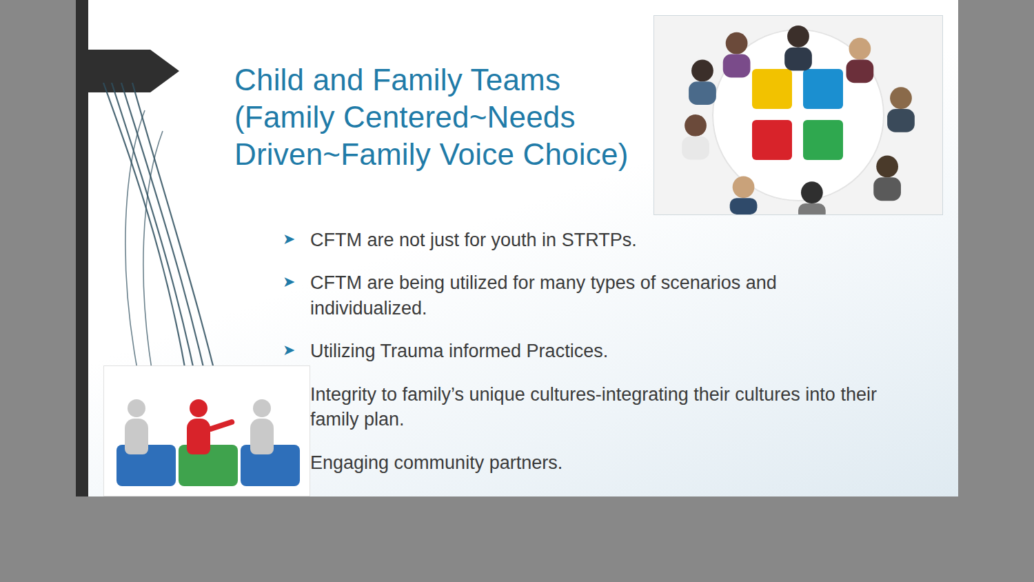Child and Family Teams
(Family Centered~Needs
Driven~Family Voice Choice)
CFTM are not just for youth in STRTPs.
CFTM are being utilized for many types of scenarios and individualized.
Utilizing Trauma informed Practices.
Integrity to family’s unique cultures-integrating their cultures into their family plan.
Engaging community partners.
2018 Concurrence Rate: 64%